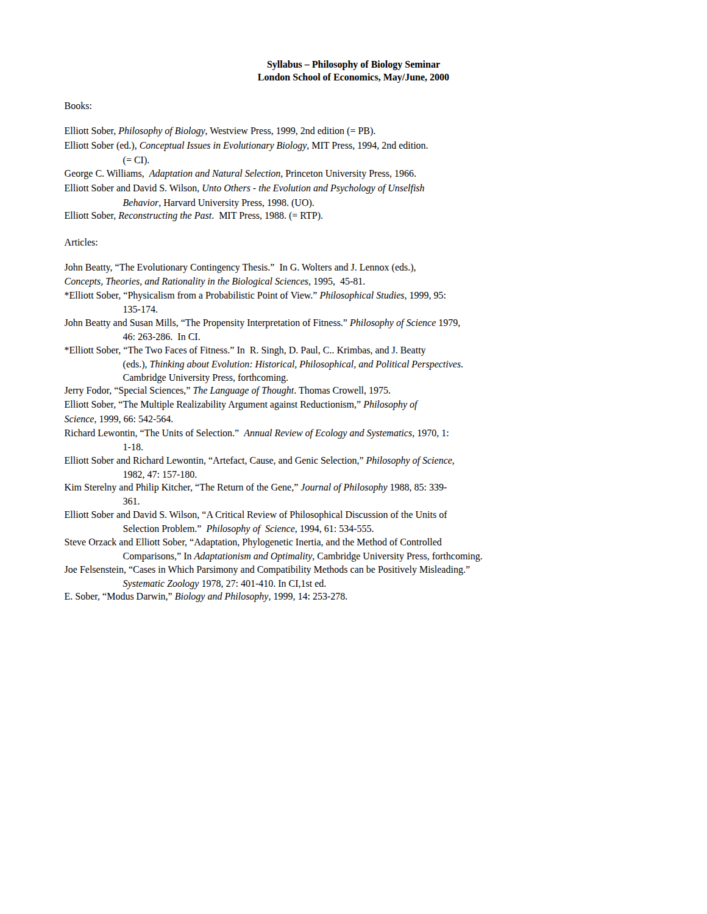Syllabus – Philosophy of Biology Seminar
London School of Economics, May/June, 2000
Books:
Elliott Sober, Philosophy of Biology, Westview Press, 1999, 2nd edition (= PB).
Elliott Sober (ed.), Conceptual Issues in Evolutionary Biology, MIT Press, 1994, 2nd edition.
(= CI).
George C. Williams, Adaptation and Natural Selection, Princeton University Press, 1966.
Elliott Sober and David S. Wilson, Unto Others - the Evolution and Psychology of Unselfish
Behavior, Harvard University Press, 1998. (UO).
Elliott Sober, Reconstructing the Past. MIT Press, 1988. (= RTP).
Articles:
John Beatty, “The Evolutionary Contingency Thesis.” In G. Wolters and J. Lennox (eds.),
Concepts, Theories, and Rationality in the Biological Sciences, 1995, 45-81.
*Elliott Sober, “Physicalism from a Probabilistic Point of View.” Philosophical Studies, 1999, 95:
135-174.
John Beatty and Susan Mills, “The Propensity Interpretation of Fitness.” Philosophy of Science 1979,
46: 263-286. In CI.
*Elliott Sober, “The Two Faces of Fitness.” In R. Singh, D. Paul, C.. Krimbas, and J. Beatty
(eds.), Thinking about Evolution: Historical, Philosophical, and Political Perspectives.
Cambridge University Press, forthcoming.
Jerry Fodor, “Special Sciences,” The Language of Thought. Thomas Crowell, 1975.
Elliott Sober, “The Multiple Realizability Argument against Reductionism,” Philosophy of
Science, 1999, 66: 542-564.
Richard Lewontin, “The Units of Selection.” Annual Review of Ecology and Systematics, 1970, 1:
1-18.
Elliott Sober and Richard Lewontin, “Artefact, Cause, and Genic Selection,” Philosophy of Science,
1982, 47: 157-180.
Kim Sterelny and Philip Kitcher, “The Return of the Gene,” Journal of Philosophy 1988, 85: 339-
361.
Elliott Sober and David S. Wilson, “A Critical Review of Philosophical Discussion of the Units of
Selection Problem.” Philosophy of Science, 1994, 61: 534-555.
Steve Orzack and Elliott Sober, “Adaptation, Phylogenetic Inertia, and the Method of Controlled
Comparisons,” In Adaptationism and Optimality, Cambridge University Press, forthcoming.
Joe Felsenstein, “Cases in Which Parsimony and Compatibility Methods can be Positively Misleading.”
Systematic Zoology 1978, 27: 401-410. In CI,1st ed.
E. Sober, “Modus Darwin,” Biology and Philosophy, 1999, 14: 253-278.